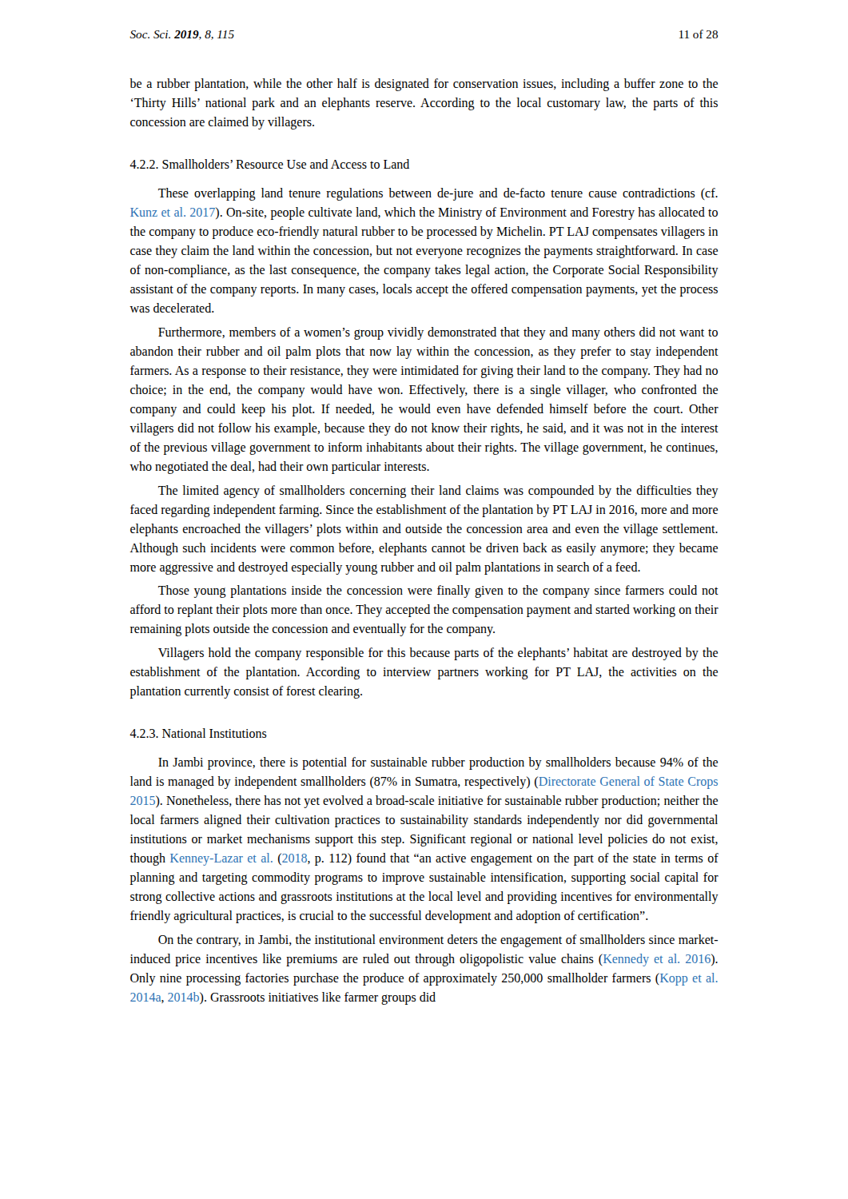Soc. Sci. 2019, 8, 115 11 of 28
be a rubber plantation, while the other half is designated for conservation issues, including a buffer zone to the ‘Thirty Hills’ national park and an elephants reserve. According to the local customary law, the parts of this concession are claimed by villagers.
4.2.2. Smallholders’ Resource Use and Access to Land
These overlapping land tenure regulations between de-jure and de-facto tenure cause contradictions (cf. Kunz et al. 2017). On-site, people cultivate land, which the Ministry of Environment and Forestry has allocated to the company to produce eco-friendly natural rubber to be processed by Michelin. PT LAJ compensates villagers in case they claim the land within the concession, but not everyone recognizes the payments straightforward. In case of non-compliance, as the last consequence, the company takes legal action, the Corporate Social Responsibility assistant of the company reports. In many cases, locals accept the offered compensation payments, yet the process was decelerated.
Furthermore, members of a women’s group vividly demonstrated that they and many others did not want to abandon their rubber and oil palm plots that now lay within the concession, as they prefer to stay independent farmers. As a response to their resistance, they were intimidated for giving their land to the company. They had no choice; in the end, the company would have won. Effectively, there is a single villager, who confronted the company and could keep his plot. If needed, he would even have defended himself before the court. Other villagers did not follow his example, because they do not know their rights, he said, and it was not in the interest of the previous village government to inform inhabitants about their rights. The village government, he continues, who negotiated the deal, had their own particular interests.
The limited agency of smallholders concerning their land claims was compounded by the difficulties they faced regarding independent farming. Since the establishment of the plantation by PT LAJ in 2016, more and more elephants encroached the villagers’ plots within and outside the concession area and even the village settlement. Although such incidents were common before, elephants cannot be driven back as easily anymore; they became more aggressive and destroyed especially young rubber and oil palm plantations in search of a feed.
Those young plantations inside the concession were finally given to the company since farmers could not afford to replant their plots more than once. They accepted the compensation payment and started working on their remaining plots outside the concession and eventually for the company.
Villagers hold the company responsible for this because parts of the elephants’ habitat are destroyed by the establishment of the plantation. According to interview partners working for PT LAJ, the activities on the plantation currently consist of forest clearing.
4.2.3. National Institutions
In Jambi province, there is potential for sustainable rubber production by smallholders because 94% of the land is managed by independent smallholders (87% in Sumatra, respectively) (Directorate General of State Crops 2015). Nonetheless, there has not yet evolved a broad-scale initiative for sustainable rubber production; neither the local farmers aligned their cultivation practices to sustainability standards independently nor did governmental institutions or market mechanisms support this step. Significant regional or national level policies do not exist, though Kenney-Lazar et al. (2018, p. 112) found that “an active engagement on the part of the state in terms of planning and targeting commodity programs to improve sustainable intensification, supporting social capital for strong collective actions and grassroots institutions at the local level and providing incentives for environmentally friendly agricultural practices, is crucial to the successful development and adoption of certification”.
On the contrary, in Jambi, the institutional environment deters the engagement of smallholders since market-induced price incentives like premiums are ruled out through oligopolistic value chains (Kennedy et al. 2016). Only nine processing factories purchase the produce of approximately 250,000 smallholder farmers (Kopp et al. 2014a, 2014b). Grassroots initiatives like farmer groups did